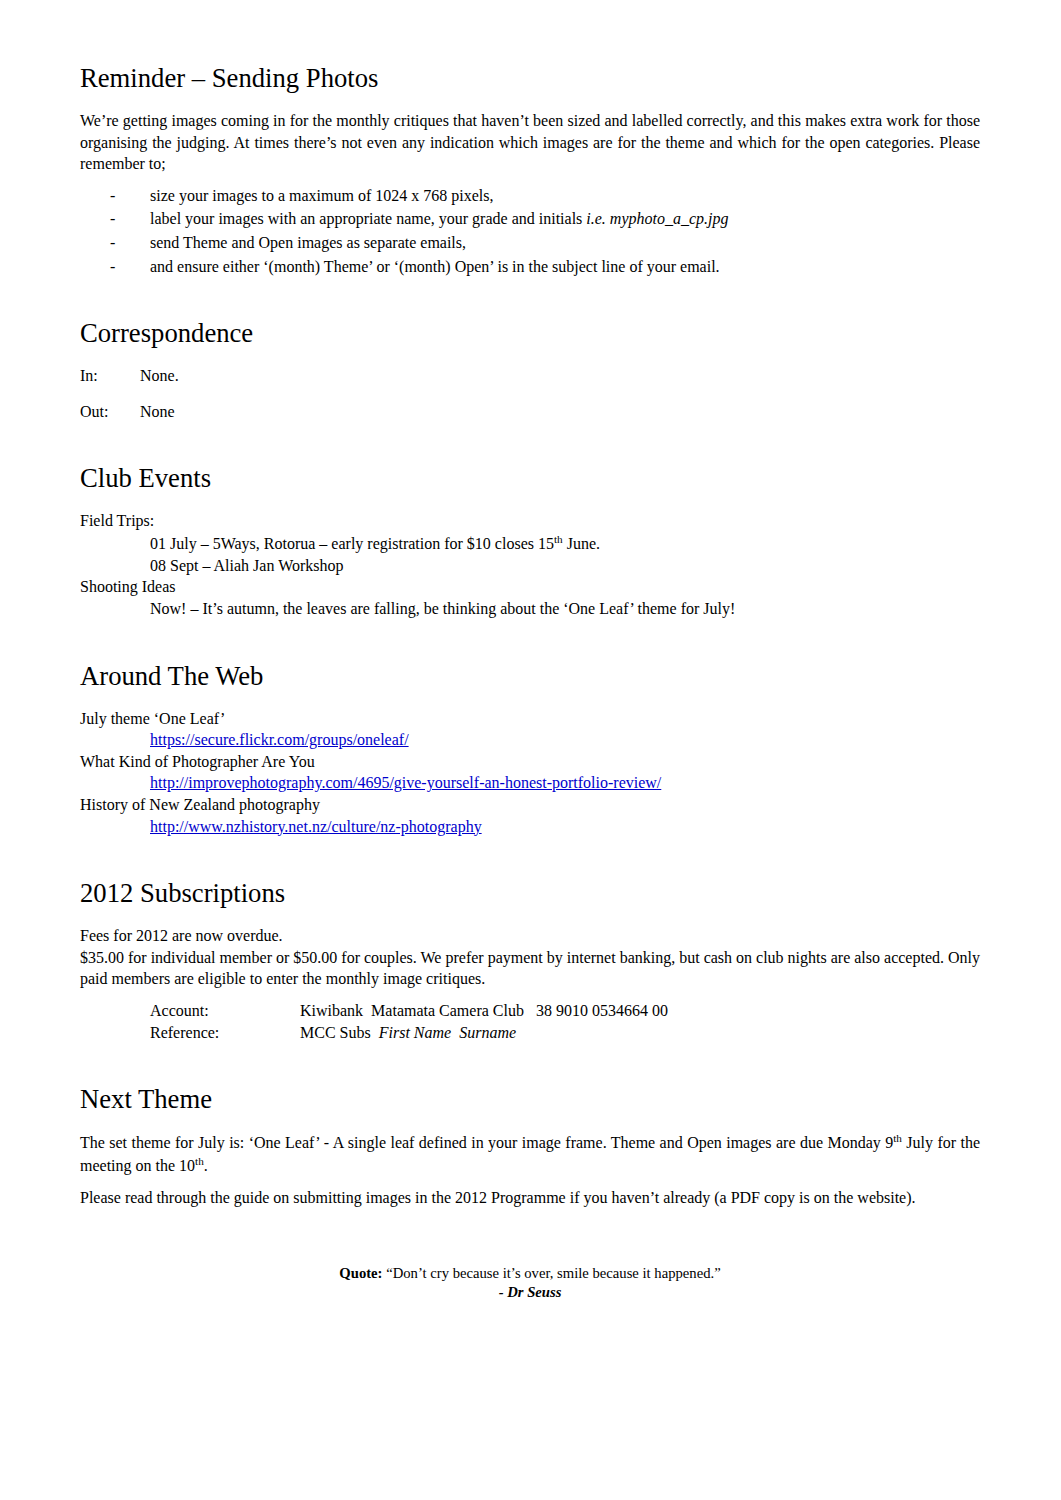Reminder – Sending Photos
We’re getting images coming in for the monthly critiques that haven’t been sized and labelled correctly, and this makes extra work for those organising the judging. At times there’s not even any indication which images are for the theme and which for the open categories. Please remember to;
size your images to a maximum of 1024 x 768 pixels,
label your images with an appropriate name, your grade and initials i.e. myphoto_a_cp.jpg
send Theme and Open images as separate emails,
and ensure either ‘(month) Theme’ or ‘(month) Open’ is in the subject line of your email.
Correspondence
In: None.
Out: None
Club Events
Field Trips:
01 July – 5Ways, Rotorua – early registration for $10 closes 15th June.
08 Sept – Aliah Jan Workshop
Shooting Ideas
Now! – It’s autumn, the leaves are falling, be thinking about the ‘One Leaf’ theme for July!
Around The Web
July theme ‘One Leaf’
https://secure.flickr.com/groups/oneleaf/
What Kind of Photographer Are You
http://improvephotography.com/4695/give-yourself-an-honest-portfolio-review/
History of New Zealand photography
http://www.nzhistory.net.nz/culture/nz-photography
2012 Subscriptions
Fees for 2012 are now overdue.
$35.00 for individual member or $50.00 for couples. We prefer payment by internet banking, but cash on club nights are also accepted. Only paid members are eligible to enter the monthly image critiques.
| Account: | Kiwibank Matamata Camera Club 38 9010 0534664 00 |
| Reference: | MCC Subs First Name Surname |
Next Theme
The set theme for July is: ‘One Leaf’ - A single leaf defined in your image frame. Theme and Open images are due Monday 9th July for the meeting on the 10th.
Please read through the guide on submitting images in the 2012 Programme if you haven’t already (a PDF copy is on the website).
Quote: “Don’t cry because it’s over, smile because it happened.”
- Dr Seuss